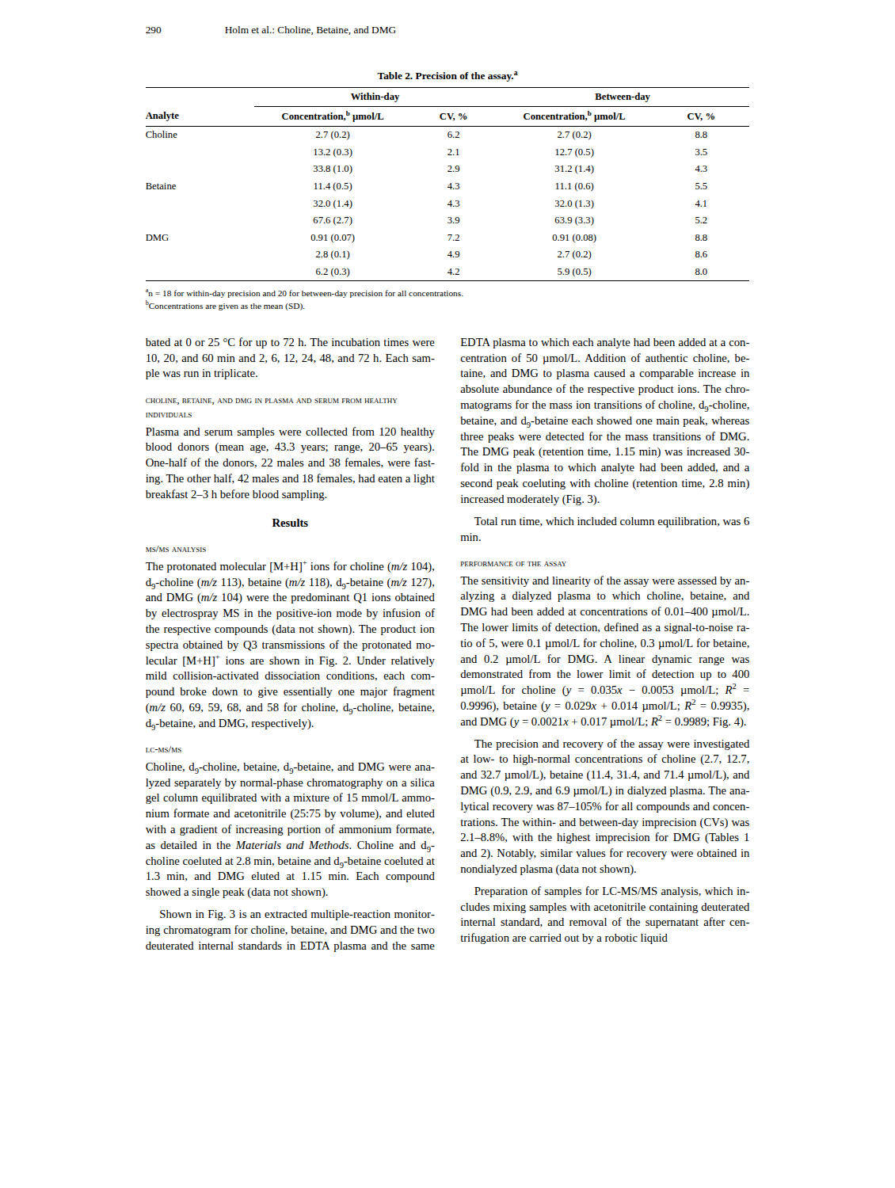290 Holm et al.: Choline, Betaine, and DMG
Table 2. Precision of the assay. a
| | Within-day | Between-day |
| --- | --- | --- |
| Analyte | Concentration, b µmol/L | CV, % | Concentration, b µmol/L | CV, % |
| Choline | 2.7 (0.2) | 6.2 | 2.7 (0.2) | 8.8 |
| | 13.2 (0.3) | 2.1 | 12.7 (0.5) | 3.5 |
| | 33.8 (1.0) | 2.9 | 31.2 (1.4) | 4.3 |
| Betaine | 11.4 (0.5) | 4.3 | 11.1 (0.6) | 5.5 |
| | 32.0 (1.4) | 4.3 | 32.0 (1.3) | 4.1 |
| | 67.6 (2.7) | 3.9 | 63.9 (3.3) | 5.2 |
| DMG | 0.91 (0.07) | 7.2 | 0.91 (0.08) | 8.8 |
| | 2.8 (0.1) | 4.9 | 2.7 (0.2) | 8.6 |
| | 6.2 (0.3) | 4.2 | 5.9 (0.5) | 8.0 |
an = 18 for within-day precision and 20 for between-day precision for all concentrations.
bConcentrations are given as the mean (SD).
bated at 0 or 25 °C for up to 72 h. The incubation times were 10, 20, and 60 min and 2, 6, 12, 24, 48, and 72 h. Each sample was run in triplicate.
choline, betaine, and DMG in plasma and serum from healthy individuals
Plasma and serum samples were collected from 120 healthy blood donors (mean age, 43.3 years; range, 20–65 years). One-half of the donors, 22 males and 38 females, were fasting. The other half, 42 males and 18 females, had eaten a light breakfast 2–3 h before blood sampling.
Results
ms/ms analysis
The protonated molecular [M+H]+ ions for choline (m/z 104), d9-choline (m/z 113), betaine (m/z 118), d9-betaine (m/z 127), and DMG (m/z 104) were the predominant Q1 ions obtained by electrospray MS in the positive-ion mode by infusion of the respective compounds (data not shown). The product ion spectra obtained by Q3 transmissions of the protonated molecular [M+H]+ ions are shown in Fig. 2. Under relatively mild collision-activated dissociation conditions, each compound broke down to give essentially one major fragment (m/z 60, 69, 59, 68, and 58 for choline, d9-choline, betaine, d9-betaine, and DMG, respectively).
lc-ms/ms
Choline, d9-choline, betaine, d9-betaine, and DMG were analyzed separately by normal-phase chromatography on a silica gel column equilibrated with a mixture of 15 mmol/L ammonium formate and acetonitrile (25:75 by volume), and eluted with a gradient of increasing portion of ammonium formate, as detailed in the Materials and Methods. Choline and d9-choline coeluted at 2.8 min, betaine and d9-betaine coeluted at 1.3 min, and DMG eluted at 1.15 min. Each compound showed a single peak (data not shown).
Shown in Fig. 3 is an extracted multiple-reaction monitoring chromatogram for choline, betaine, and DMG and the two deuterated internal standards in EDTA plasma and the same EDTA plasma to which each analyte had been added at a concentration of 50 µmol/L. Addition of authentic choline, betaine, and DMG to plasma caused a comparable increase in absolute abundance of the respective product ions. The chromatograms for the mass ion transitions of choline, d9-choline, betaine, and d9-betaine each showed one main peak, whereas three peaks were detected for the mass transitions of DMG. The DMG peak (retention time, 1.15 min) was increased 30-fold in the plasma to which analyte had been added, and a second peak coeluting with choline (retention time, 2.8 min) increased moderately (Fig. 3).
Total run time, which included column equilibration, was 6 min.
performance of the assay
The sensitivity and linearity of the assay were assessed by analyzing a dialyzed plasma to which choline, betaine, and DMG had been added at concentrations of 0.01–400 µmol/L. The lower limits of detection, defined as a signal-to-noise ratio of 5, were 0.1 µmol/L for choline, 0.3 µmol/L for betaine, and 0.2 µmol/L for DMG. A linear dynamic range was demonstrated from the lower limit of detection up to 400 µmol/L for choline (y = 0.035x − 0.0053 µmol/L; R2 = 0.9996), betaine (y = 0.029x + 0.014 µmol/L; R2 = 0.9935), and DMG (y = 0.0021x + 0.017 µmol/L; R2 = 0.9989; Fig. 4).
The precision and recovery of the assay were investigated at low- to high-normal concentrations of choline (2.7, 12.7, and 32.7 µmol/L), betaine (11.4, 31.4, and 71.4 µmol/L), and DMG (0.9, 2.9, and 6.9 µmol/L) in dialyzed plasma. The analytical recovery was 87–105% for all compounds and concentrations. The within- and between-day imprecision (CVs) was 2.1–8.8%, with the highest imprecision for DMG (Tables 1 and 2). Notably, similar values for recovery were obtained in nondialyzed plasma (data not shown).
Preparation of samples for LC-MS/MS analysis, which includes mixing samples with acetonitrile containing deuterated internal standard, and removal of the supernatant after centrifugation are carried out by a robotic liquid